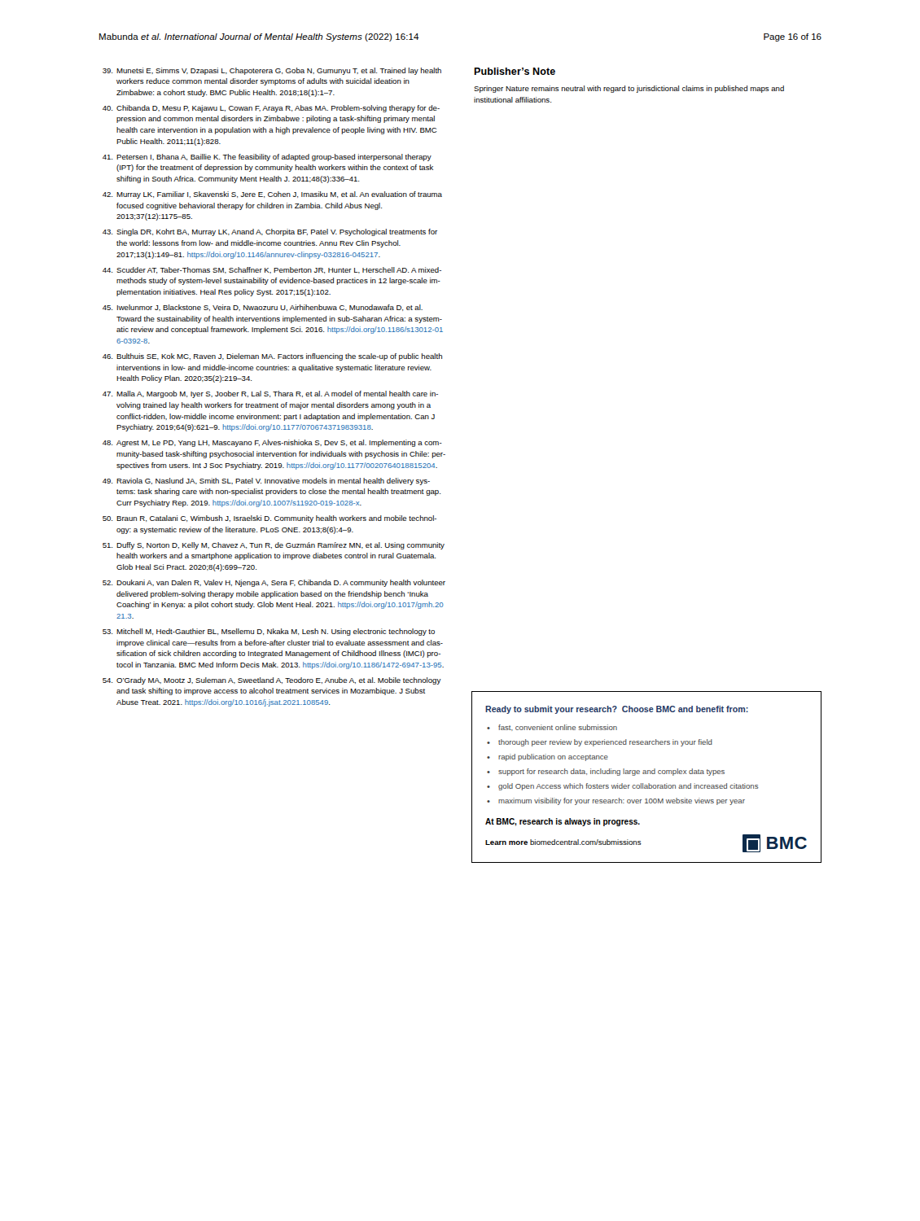Mabunda et al. International Journal of Mental Health Systems (2022) 16:14
Page 16 of 16
39. Munetsi E, Simms V, Dzapasi L, Chapoterera G, Goba N, Gumunyu T, et al. Trained lay health workers reduce common mental disorder symptoms of adults with suicidal ideation in Zimbabwe: a cohort study. BMC Public Health. 2018;18(1):1–7.
40. Chibanda D, Mesu P, Kajawu L, Cowan F, Araya R, Abas MA. Problem-solving therapy for depression and common mental disorders in Zimbabwe : piloting a task-shifting primary mental health care intervention in a population with a high prevalence of people living with HIV. BMC Public Health. 2011;11(1):828.
41. Petersen I, Bhana A, Baillie K. The feasibility of adapted group-based interpersonal therapy (IPT) for the treatment of depression by community health workers within the context of task shifting in South Africa. Community Ment Health J. 2011;48(3):336–41.
42. Murray LK, Familiar I, Skavenski S, Jere E, Cohen J, Imasiku M, et al. An evaluation of trauma focused cognitive behavioral therapy for children in Zambia. Child Abus Negl. 2013;37(12):1175–85.
43. Singla DR, Kohrt BA, Murray LK, Anand A, Chorpita BF, Patel V. Psychological treatments for the world: lessons from low- and middle-income countries. Annu Rev Clin Psychol. 2017;13(1):149–81. https://doi.org/10.1146/annurev-clinpsy-032816-045217.
44. Scudder AT, Taber-Thomas SM, Schaffner K, Pemberton JR, Hunter L, Herschell AD. A mixed-methods study of system-level sustainability of evidence-based practices in 12 large-scale implementation initiatives. Heal Res policy Syst. 2017;15(1):102.
45. Iwelunmor J, Blackstone S, Veira D, Nwaozuru U, Airhihenbuwa C, Munodawafa D, et al. Toward the sustainability of health interventions implemented in sub-Saharan Africa: a systematic review and conceptual framework. Implement Sci. 2016. https://doi.org/10.1186/s13012-016-0392-8.
46. Bulthuis SE, Kok MC, Raven J, Dieleman MA. Factors influencing the scale-up of public health interventions in low- and middle-income countries: a qualitative systematic literature review. Health Policy Plan. 2020;35(2):219–34.
47. Malla A, Margoob M, Iyer S, Joober R, Lal S, Thara R, et al. A model of mental health care involving trained lay health workers for treatment of major mental disorders among youth in a conflict-ridden, low-middle income environment: part I adaptation and implementation. Can J Psychiatry. 2019;64(9):621–9. https://doi.org/10.1177/0706743719839318.
48. Agrest M, Le PD, Yang LH, Mascayano F, Alves-nishioka S, Dev S, et al. Implementing a community-based task-shifting psychosocial intervention for individuals with psychosis in Chile: perspectives from users. Int J Soc Psychiatry. 2019. https://doi.org/10.1177/0020764018815204.
49. Raviola G, Naslund JA, Smith SL, Patel V. Innovative models in mental health delivery systems: task sharing care with non-specialist providers to close the mental health treatment gap. Curr Psychiatry Rep. 2019. https://doi.org/10.1007/s11920-019-1028-x.
50. Braun R, Catalani C, Wimbush J, Israelski D. Community health workers and mobile technology: a systematic review of the literature. PLoS ONE. 2013;8(6):4–9.
51. Duffy S, Norton D, Kelly M, Chavez A, Tun R, de Guzmán Ramírez MN, et al. Using community health workers and a smartphone application to improve diabetes control in rural Guatemala. Glob Heal Sci Pract. 2020;8(4):699–720.
52. Doukani A, van Dalen R, Valev H, Njenga A, Sera F, Chibanda D. A community health volunteer delivered problem-solving therapy mobile application based on the friendship bench ‘Inuka Coaching’ in Kenya: a pilot cohort study. Glob Ment Heal. 2021. https://doi.org/10.1017/gmh.2021.3.
53. Mitchell M, Hedt-Gauthier BL, Msellemu D, Nkaka M, Lesh N. Using electronic technology to improve clinical care—results from a before-after cluster trial to evaluate assessment and classification of sick children according to Integrated Management of Childhood Illness (IMCI) protocol in Tanzania. BMC Med Inform Decis Mak. 2013. https://doi.org/10.1186/1472-6947-13-95.
54. O’Grady MA, Mootz J, Suleman A, Sweetland A, Teodoro E, Anube A, et al. Mobile technology and task shifting to improve access to alcohol treatment services in Mozambique. J Subst Abuse Treat. 2021. https://doi.org/10.1016/j.jsat.2021.108549.
Publisher’s Note
Springer Nature remains neutral with regard to jurisdictional claims in published maps and institutional affiliations.
Ready to submit your research? Choose BMC and benefit from:
fast, convenient online submission
thorough peer review by experienced researchers in your field
rapid publication on acceptance
support for research data, including large and complex data types
gold Open Access which fosters wider collaboration and increased citations
maximum visibility for your research: over 100M website views per year
At BMC, research is always in progress.
Learn more biomedcentral.com/submissions
BMC